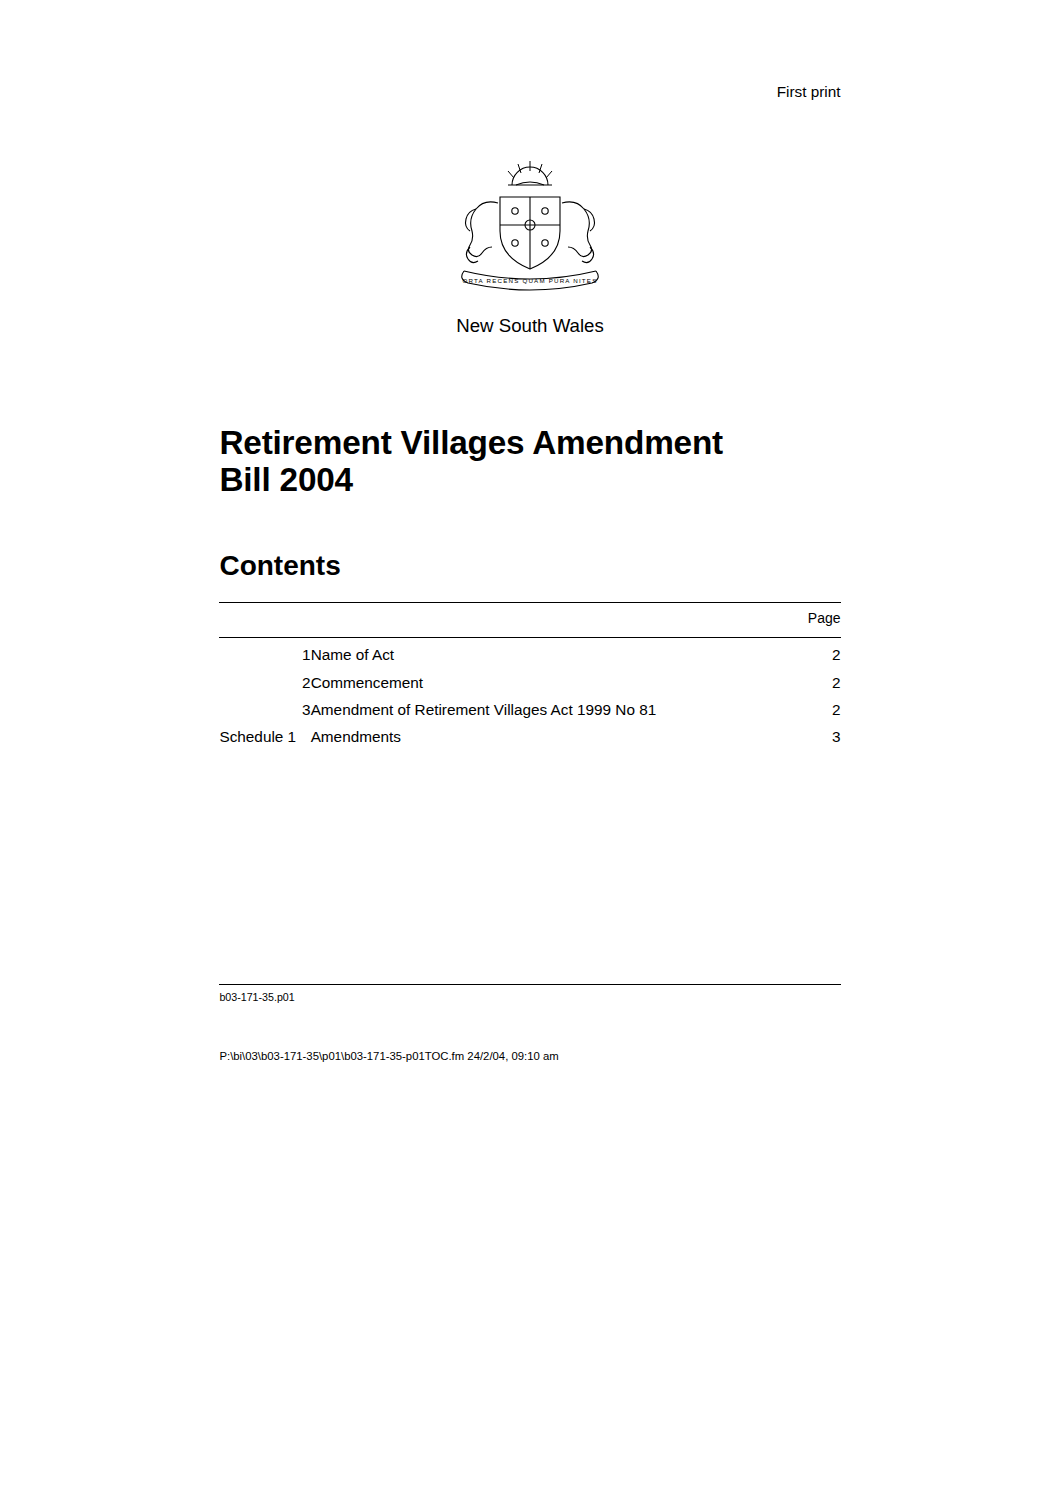First print
ORTA RECENS QUAM PURA NITES
New South Wales
Retirement Villages Amendment
Bill 2004
Contents
Page
| 1 | Name of Act | 2 |
| 2 | Commencement | 2 |
| 3 | Amendment of Retirement Villages Act 1999 No 81 | 2 |
| Schedule 1 | Amendments | 3 |
b03-171-35.p01
P:\bi\03\b03-171-35\p01\b03-171-35-p01TOC.fm 24/2/04, 09:10 am